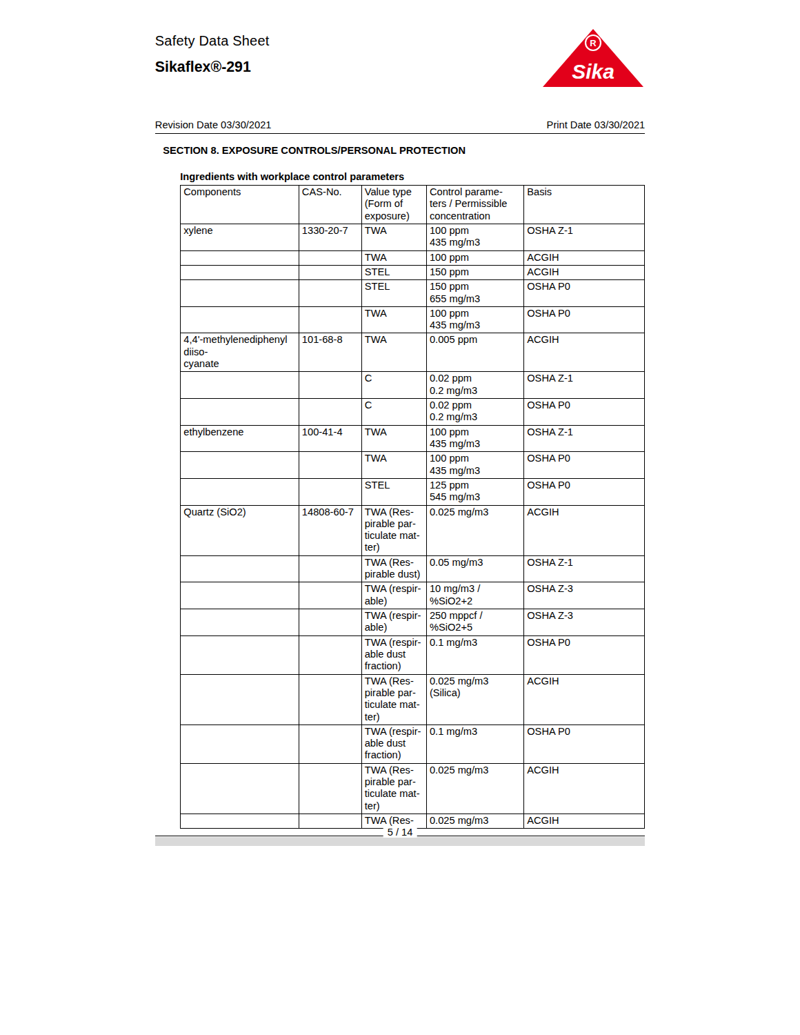Safety Data Sheet
Sikaflex®-291
R Sika
Revision Date 03/30/2021 Print Date 03/30/2021
SECTION 8. EXPOSURE CONTROLS/PERSONAL PROTECTION
Ingredients with workplace control parameters
| Components | CAS-No. | Value type (Form of exposure) | Control parame- ters / Permissible concentration | Basis |
| xylene | 1330-20-7 | TWA | 100 ppm 435 mg/m3 | OSHA Z-1 |
| | | TWA | 100 ppm | ACGIH |
| | | STEL | 150 ppm | ACGIH |
| | | STEL | 150 ppm 655 mg/m3 | OSHA P0 |
| | | TWA | 100 ppm 435 mg/m3 | OSHA P0 |
| 4,4'-methylenediphenyl diiso- cyanate | 101-68-8 | TWA | 0.005 ppm | ACGIH |
| | | C | 0.02 ppm 0.2 mg/m3 | OSHA Z-1 |
| | | C | 0.02 ppm 0.2 mg/m3 | OSHA P0 |
| ethylbenzene | 100-41-4 | TWA | 100 ppm 435 mg/m3 | OSHA Z-1 |
| | | TWA | 100 ppm 435 mg/m3 | OSHA P0 |
| | | STEL | 125 ppm 545 mg/m3 | OSHA P0 |
| Quartz (SiO2) | 14808-60-7 | TWA (Res- pirable par- ticulate mat- ter) | 0.025 mg/m3 | ACGIH |
| | | TWA (Res- pirable dust) | 0.05 mg/m3 | OSHA Z-1 |
| | | TWA (respir- able) | 10 mg/m3 / %SiO2+2 | OSHA Z-3 |
| | | TWA (respir- able) | 250 mppcf / %SiO2+5 | OSHA Z-3 |
| | | TWA (respir- able dust fraction) | 0.1 mg/m3 | OSHA P0 |
| | | TWA (Res- pirable par- ticulate mat- ter) | 0.025 mg/m3 (Silica) | ACGIH |
| | | TWA (respir- able dust fraction) | 0.1 mg/m3 | OSHA P0 |
| | | TWA (Res- pirable par- ticulate mat- ter) | 0.025 mg/m3 | ACGIH |
| | | TWA (Res- | 0.025 mg/m3 | ACGIH |
5 / 14